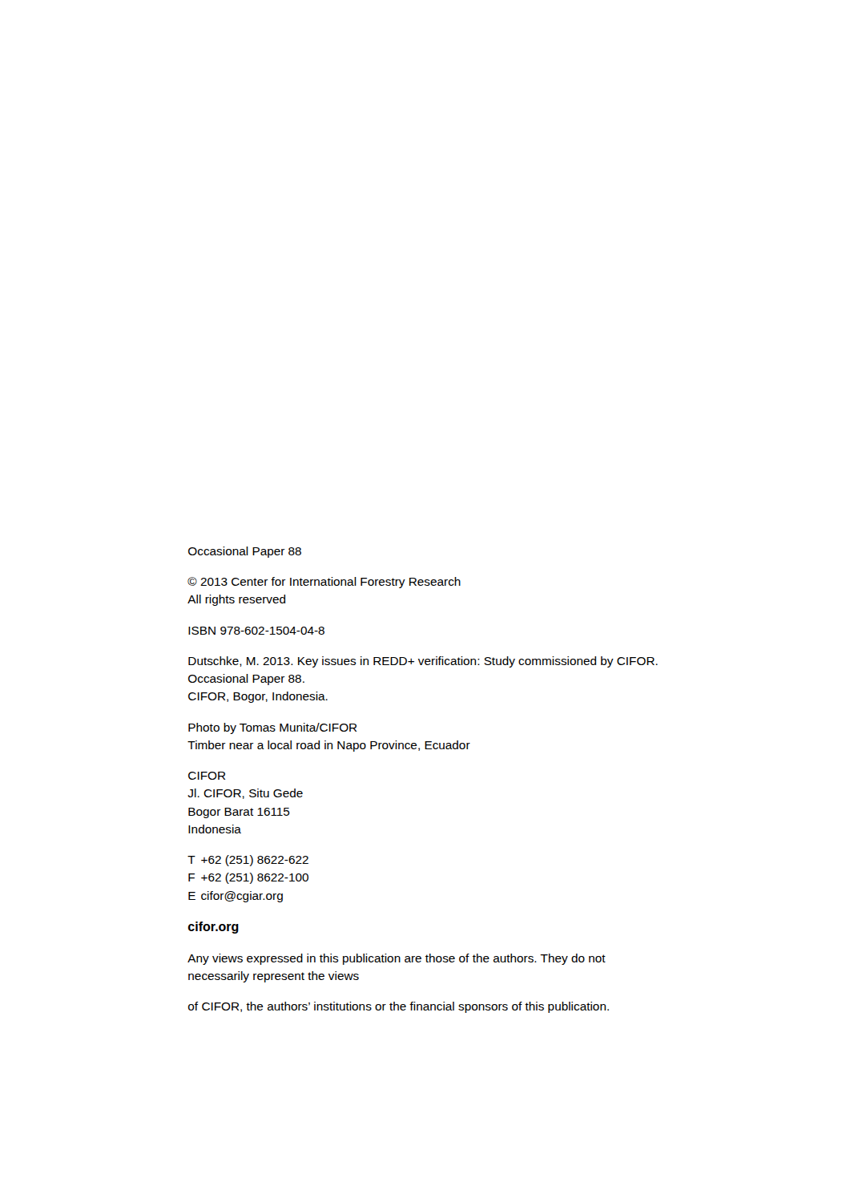Occasional Paper 88
© 2013 Center for International Forestry Research
All rights reserved
ISBN 978-602-1504-04-8
Dutschke, M. 2013. Key issues in REDD+ verification: Study commissioned by CIFOR. Occasional Paper 88.
CIFOR, Bogor, Indonesia.
Photo by Tomas Munita/CIFOR
Timber near a local road in Napo Province, Ecuador
CIFOR
Jl. CIFOR, Situ Gede
Bogor Barat 16115
Indonesia
T+62 (251) 8622-622
F+62 (251) 8622-100
Ecifor@cgiar.org
cifor.org
Any views expressed in this publication are those of the authors. They do not necessarily represent the views
of CIFOR, the authors’ institutions or the financial sponsors of this publication.